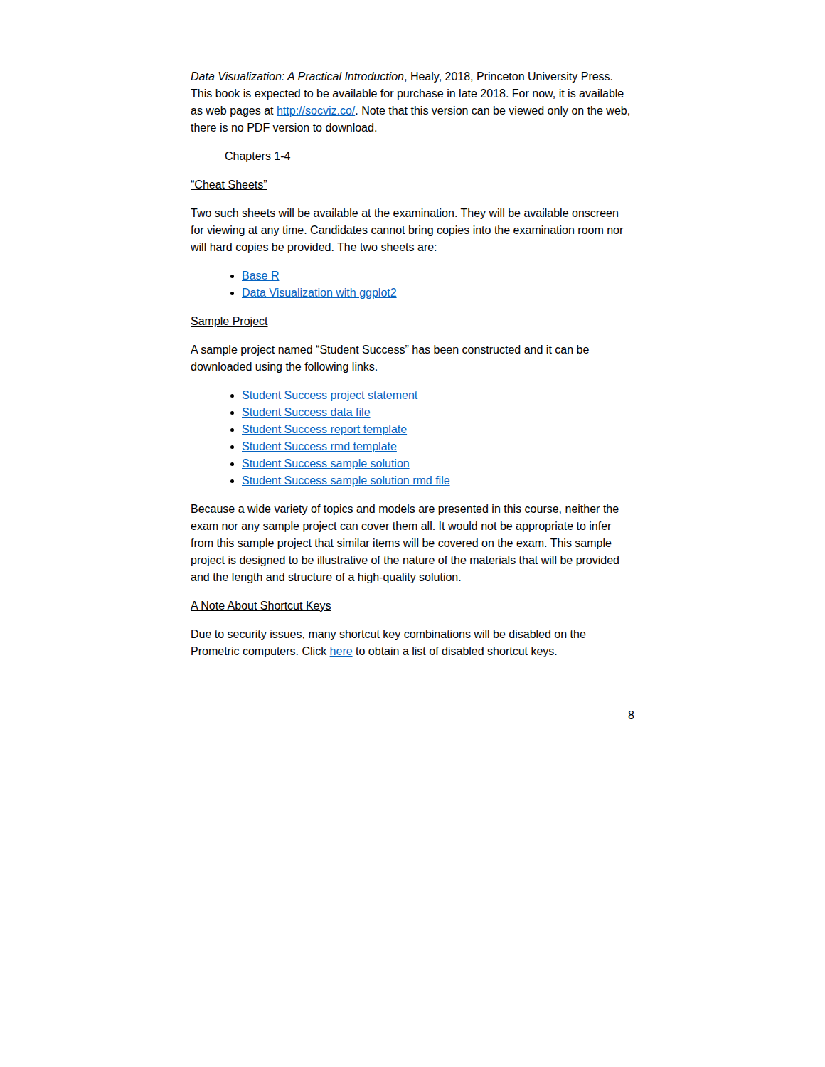Data Visualization: A Practical Introduction, Healy, 2018, Princeton University Press. This book is expected to be available for purchase in late 2018. For now, it is available as web pages at http://socviz.co/. Note that this version can be viewed only on the web, there is no PDF version to download.
Chapters 1-4
“Cheat Sheets”
Two such sheets will be available at the examination. They will be available onscreen for viewing at any time. Candidates cannot bring copies into the examination room nor will hard copies be provided. The two sheets are:
Base R
Data Visualization with ggplot2
Sample Project
A sample project named “Student Success” has been constructed and it can be downloaded using the following links.
Student Success project statement
Student Success data file
Student Success report template
Student Success rmd template
Student Success sample solution
Student Success sample solution rmd file
Because a wide variety of topics and models are presented in this course, neither the exam nor any sample project can cover them all. It would not be appropriate to infer from this sample project that similar items will be covered on the exam. This sample project is designed to be illustrative of the nature of the materials that will be provided and the length and structure of a high-quality solution.
A Note About Shortcut Keys
Due to security issues, many shortcut key combinations will be disabled on the Prometric computers. Click here to obtain a list of disabled shortcut keys.
8